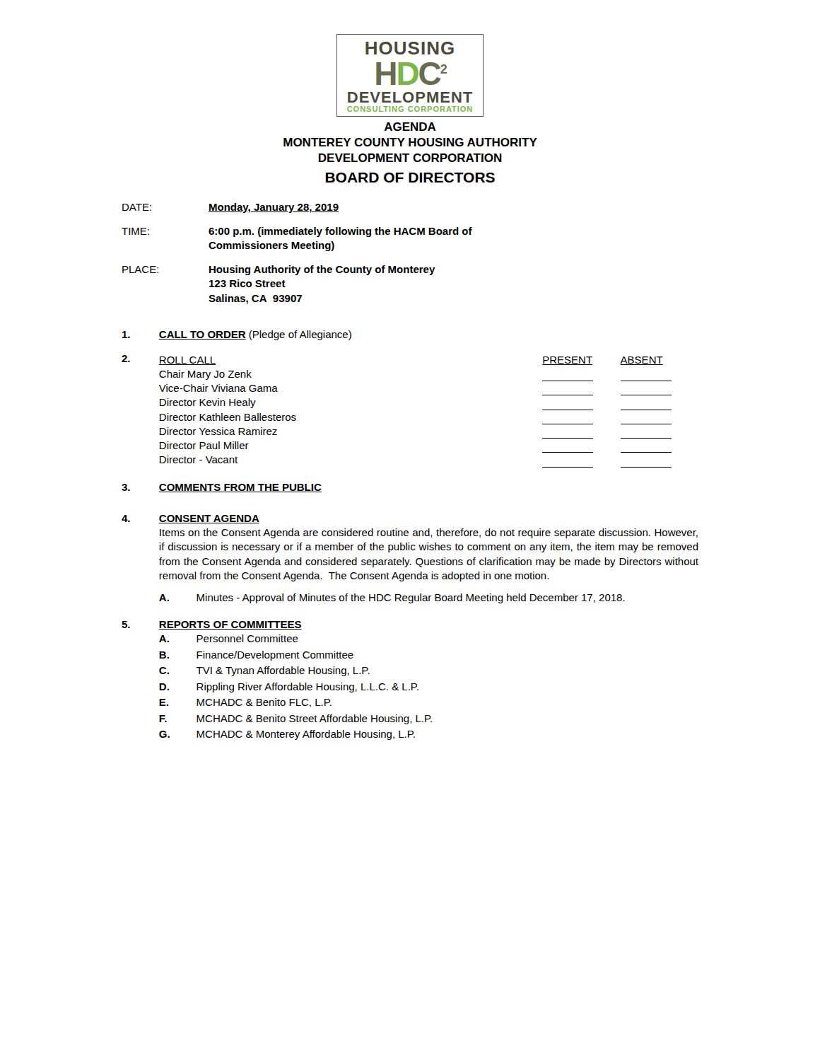HOUSING
HDC2
DEVELOPMENT
CONSULTING CORPORATION
AGENDA
MONTEREY COUNTY HOUSING AUTHORITY
DEVELOPMENT CORPORATION
BOARD OF DIRECTORS
| DATE: | Monday, January 28, 2019 |
| TIME: | 6:00 p.m. (immediately following the HACM Board of Commissioners Meeting) |
| PLACE: | Housing Authority of the County of Monterey 123 Rico Street Salinas, CA 93907 |
1.
CALL TO ORDER (Pledge of Allegiance)
2.
| ROLL CALL | PRESENT | ABSENT |
| --- | --- | --- |
| Chair Mary Jo Zenk | | |
| Vice-Chair Viviana Gama | | |
| Director Kevin Healy | | |
| Director Kathleen Ballesteros | | |
| Director Yessica Ramirez | | |
| Director Paul Miller | | |
| Director - Vacant | | |
3.
COMMENTS FROM THE PUBLIC
4.
CONSENT AGENDA
Items on the Consent Agenda are considered routine and, therefore, do not require separate discussion. However, if discussion is necessary or if a member of the public wishes to comment on any item, the item may be removed from the Consent Agenda and considered separately. Questions of clarification may be made by Directors without removal from the Consent Agenda. The Consent Agenda is adopted in one motion.
A.
Minutes - Approval of Minutes of the HDC Regular Board Meeting held December 17, 2018.
5.
REPORTS OF COMMITTEES
A.
Personnel Committee
B.
Finance/Development Committee
C.
TVI & Tynan Affordable Housing, L.P.
D.
Rippling River Affordable Housing, L.L.C. & L.P.
E.
MCHADC & Benito FLC, L.P.
F.
MCHADC & Benito Street Affordable Housing, L.P.
G.
MCHADC & Monterey Affordable Housing, L.P.